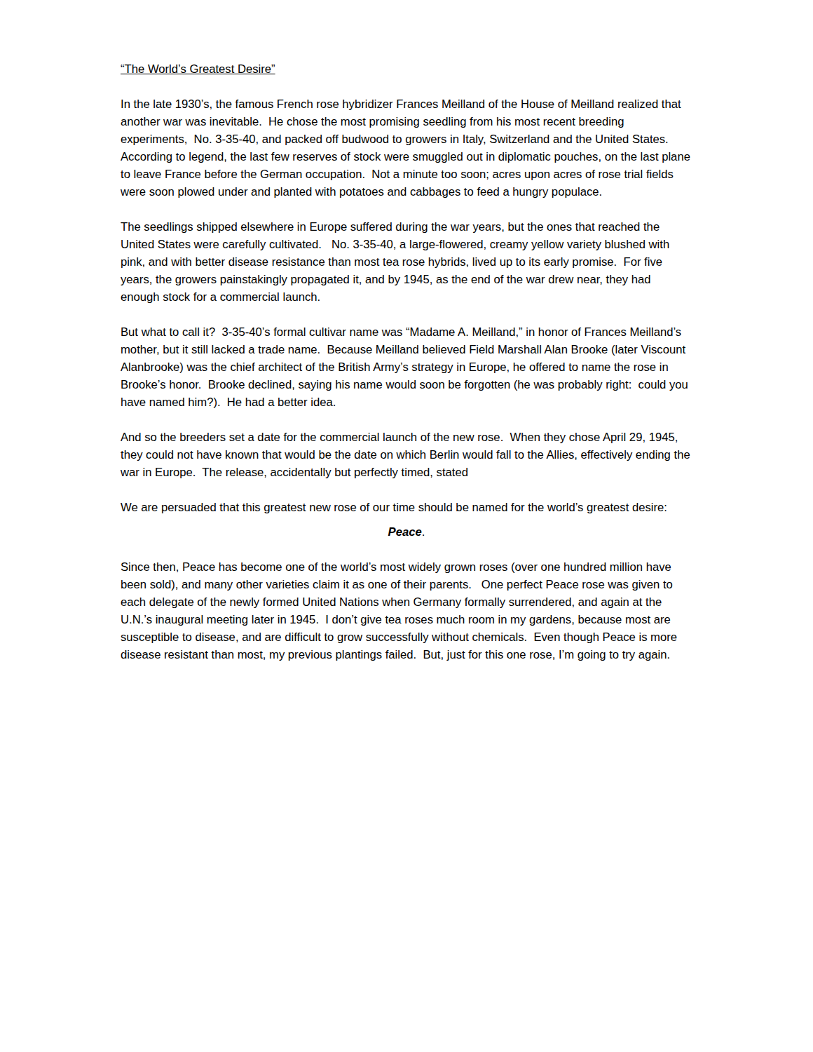“The World’s Greatest Desire”
In the late 1930’s, the famous French rose hybridizer Frances Meilland of the House of Meilland realized that another war was inevitable. He chose the most promising seedling from his most recent breeding experiments, No. 3-35-40, and packed off budwood to growers in Italy, Switzerland and the United States. According to legend, the last few reserves of stock were smuggled out in diplomatic pouches, on the last plane to leave France before the German occupation. Not a minute too soon; acres upon acres of rose trial fields were soon plowed under and planted with potatoes and cabbages to feed a hungry populace.
The seedlings shipped elsewhere in Europe suffered during the war years, but the ones that reached the United States were carefully cultivated. No. 3-35-40, a large-flowered, creamy yellow variety blushed with pink, and with better disease resistance than most tea rose hybrids, lived up to its early promise. For five years, the growers painstakingly propagated it, and by 1945, as the end of the war drew near, they had enough stock for a commercial launch.
But what to call it? 3-35-40’s formal cultivar name was “Madame A. Meilland,” in honor of Frances Meilland’s mother, but it still lacked a trade name. Because Meilland believed Field Marshall Alan Brooke (later Viscount Alanbrooke) was the chief architect of the British Army’s strategy in Europe, he offered to name the rose in Brooke’s honor. Brooke declined, saying his name would soon be forgotten (he was probably right: could you have named him?). He had a better idea.
And so the breeders set a date for the commercial launch of the new rose. When they chose April 29, 1945, they could not have known that would be the date on which Berlin would fall to the Allies, effectively ending the war in Europe. The release, accidentally but perfectly timed, stated
We are persuaded that this greatest new rose of our time should be named for the world’s greatest desire:
Peace.
Since then, Peace has become one of the world’s most widely grown roses (over one hundred million have been sold), and many other varieties claim it as one of their parents. One perfect Peace rose was given to each delegate of the newly formed United Nations when Germany formally surrendered, and again at the U.N.’s inaugural meeting later in 1945. I don’t give tea roses much room in my gardens, because most are susceptible to disease, and are difficult to grow successfully without chemicals. Even though Peace is more disease resistant than most, my previous plantings failed. But, just for this one rose, I’m going to try again.